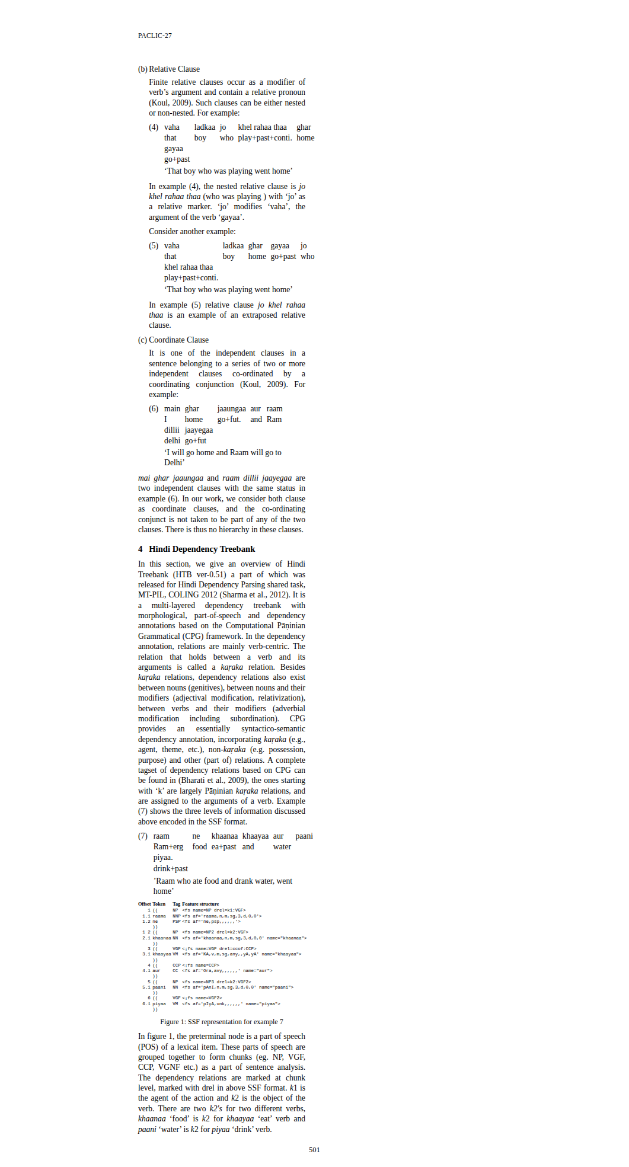PACLIC-27
(b) Relative Clause
Finite relative clauses occur as a modifier of verb’s argument and contain a relative pronoun (Koul, 2009). Such clauses can be either nested or non-nested. For example:
(4)
vaha ladkaa jo khel rahaa thaa ghar
that boy who play+past+conti. home
gayaa
go+past
‘That boy who was playing went home’
In example (4), the nested relative clause is jo khel rahaa thaa (who was playing ) with ‘jo’ as a relative marker. ‘jo’ modifies ‘vaha’, the argument of the verb ‘gayaa’.
Consider another example:
(5)
vaha ladkaa ghar gayaa jo
that boy home go+past who
khel rahaa thaa
play+past+conti.
‘That boy who was playing went home’
In example (5) relative clause jo khel rahaa thaa is an example of an extraposed relative clause.
(c) Coordinate Clause
It is one of the independent clauses in a sentence belonging to a series of two or more independent clauses co-ordinated by a coordinating conjunction (Koul, 2009). For example:
(6)
main ghar jaaungaa aur raam
Ihome go+fut. and Ram
dillii jaayegaa
delhi go+fut
‘I will go home and Raam will go to Delhi’
mai ghar jaaungaa and raam dillii jaayegaa are two independent clauses with the same status in example (6). In our work, we consider both clause as coordinate clauses, and the co-ordinating conjunct is not taken to be part of any of the two clauses. There is thus no hierarchy in these clauses.
4 Hindi Dependency Treebank
In this section, we give an overview of Hindi Treebank (HTB ver-0.51) a part of which was released for Hindi Dependency Parsing shared task, MT-PIL, COLING 2012 (Sharma et al., 2012). It is a multi-layered dependency treebank with morphological, part-of-speech and dependency annotations based on the Computational Pāṇinian Grammatical (CPG) framework. In the dependency annotation, relations are mainly verb-centric. The relation that holds between a verb and its arguments is called a kaṛaka relation. Besides kaṛaka relations, dependency relations also exist between nouns (genitives), between nouns and their modifiers (adjectival modification, relativization), between verbs and their modifiers (adverbial modification including subordination). CPG provides an essentially syntactico-semantic dependency annotation, incorporating kaṛaka (e.g., agent, theme, etc.), non-kaṛaka (e.g. possession, purpose) and other (part of) relations. A complete tagset of dependency relations based on CPG can be found in (Bharati et al., 2009), the ones starting with ‘k’ are largely Pāṇinian kaṛaka relations, and are assigned to the arguments of a verb. Example (7) shows the three levels of information discussed above encoded in the SSF format.
(7)
raam ne khaanaa khaayaa aur paani
Ram+erg food ea+past and water
piyaa.
drink+past
’Raam who ate food and drank water, went home’
| Offset | Token | Tag | Feature structure |
| --- | --- | --- | --- |
| 1 | (( | NP | <fs name=NP drel=k1:VGF> |
| 1.1 | raama | NNP | <fs af='raama,n,m,sg,3,d,0,0'> |
| 1.2 | ne | PSP | <fs af='ne,psp,,,,,,'> |
| | )) | | |
| 1 2 | (( | NP | <fs name=NP2 drel=k2:VGF> |
| 2.1 | khaanaa | NN | <fs af='khaanaa,n,m,sg,3,d,0,0' name="khaanaa"> |
| | )) | | |
| 3 | (( | VGF | <¡fs name=VGF drel=ccof:CCP> |
| 3.1 | khaayaa | VM | <fs af='KA,v,m,sg,any,,yA,yA' name="khaayaa"> |
| | )) | | |
| 4 | (( | CCP | <¡fs name=CCP> |
| 4.1 | aur | CC | <fs af='Ora,avy,,,,,,' name="aur"> |
| | )) | | |
| 5 | (( | NP | <fs name=NP3 drel=k2:VGF2> |
| 5.1 | paani | NN | <fs af='pAnI,n,m,sg,3,d,0,0' name="paani"> |
| | )) | | |
| 6 | (( | VGF | <¡fs name=VGF2> |
| 6.1 | piyaa | VM | <fs af='pIyA,unk,,,,,,' name="piyaa"> |
| | )) | | |
Figure 1: SSF representation for example 7
In figure 1, the preterminal node is a part of speech (POS) of a lexical item. These parts of speech are grouped together to form chunks (eg. NP, VGF, CCP, VGNF etc.) as a part of sentence analysis. The dependency relations are marked at chunk level, marked with drel in above SSF format. k1 is the agent of the action and k2 is the object of the verb. There are two k2′s for two different verbs, khaanaa ‘food’ is k2 for khaayaa ‘eat’ verb and paani ‘water’ is k2 for piyaa ‘drink’ verb.
501